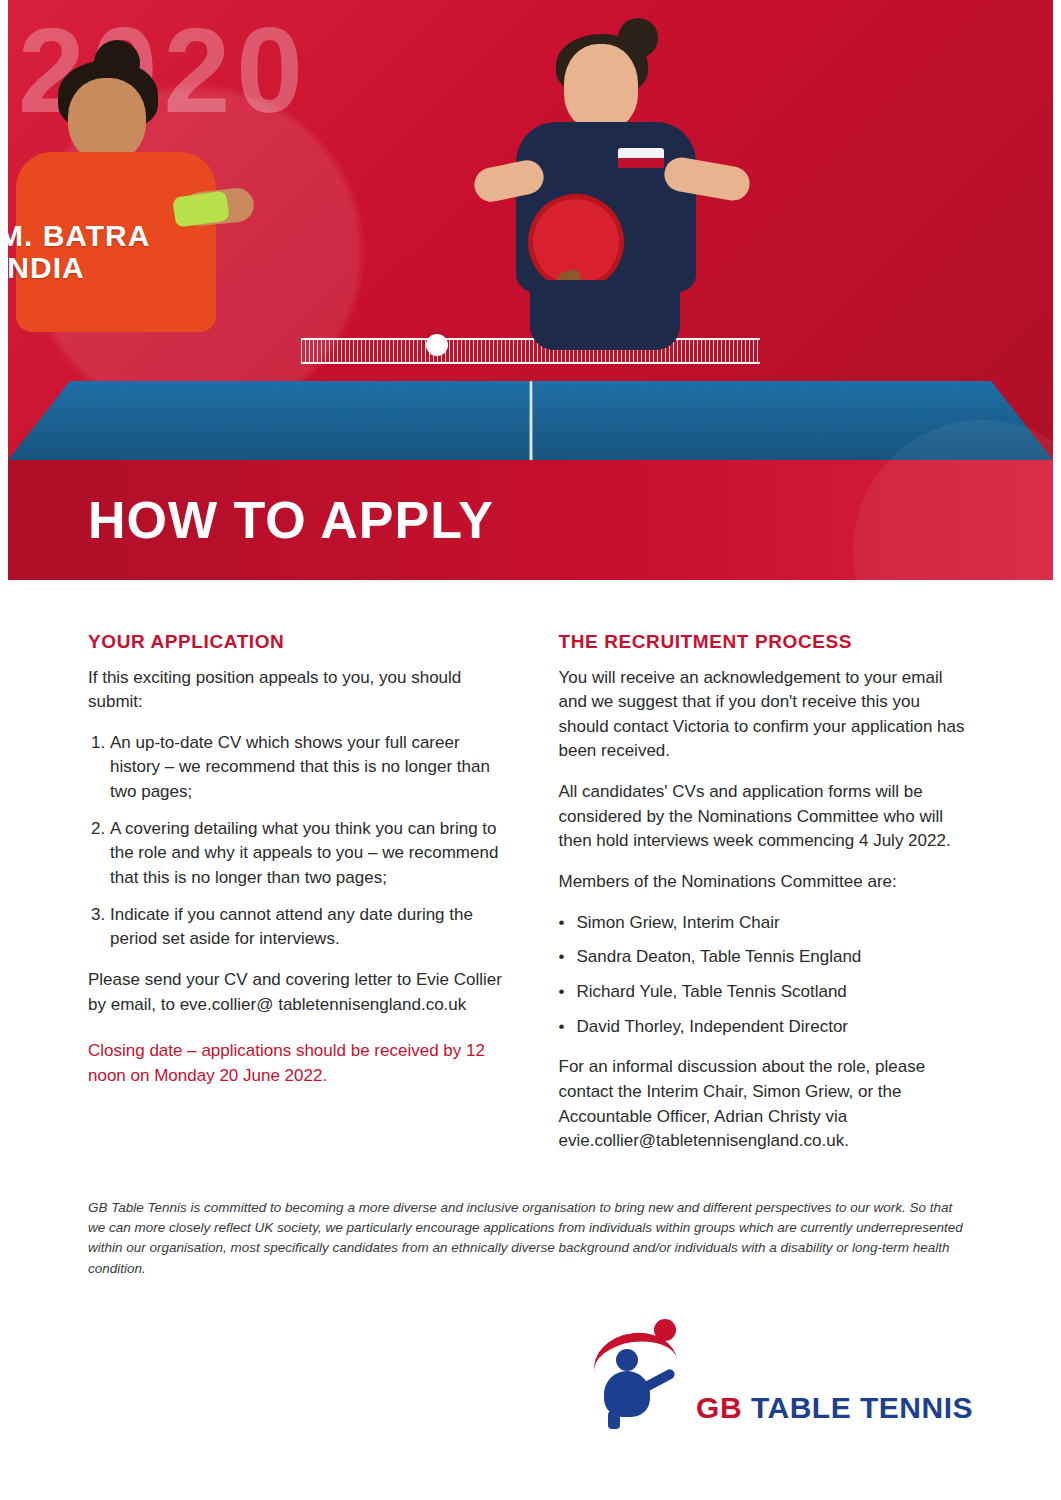2020
M. BATRA INDIA
HOW TO APPLY
Your application
If this exciting position appeals to you, you should submit:
An up-to-date CV which shows your full career history – we recommend that this is no longer than two pages;
A covering detailing what you think you can bring to the role and why it appeals to you – we recommend that this is no longer than two pages;
Indicate if you cannot attend any date during the period set aside for interviews.
Please send your CV and covering letter to Evie Collier by email, to eve.collier@ tabletennisengland.co.uk
Closing date – applications should be received by 12 noon on Monday 20 June 2022.
The recruitment process
You will receive an acknowledgement to your email and we suggest that if you don't receive this you should contact Victoria to confirm your application has been received.
All candidates' CVs and application forms will be considered by the Nominations Committee who will then hold interviews week commencing 4 July 2022.
Members of the Nominations Committee are:
Simon Griew, Interim Chair
Sandra Deaton, Table Tennis England
Richard Yule, Table Tennis Scotland
David Thorley, Independent Director
For an informal discussion about the role, please contact the Interim Chair, Simon Griew, or the Accountable Officer, Adrian Christy via evie.collier@tabletennisengland.co.uk.
GB Table Tennis is committed to becoming a more diverse and inclusive organisation to bring new and different perspectives to our work. So that we can more closely reflect UK society, we particularly encourage applications from individuals within groups which are currently underrepresented within our organisation, most specifically candidates from an ethnically diverse background and/or individuals with a disability or long-term health condition.
GB TABLE TENNIS